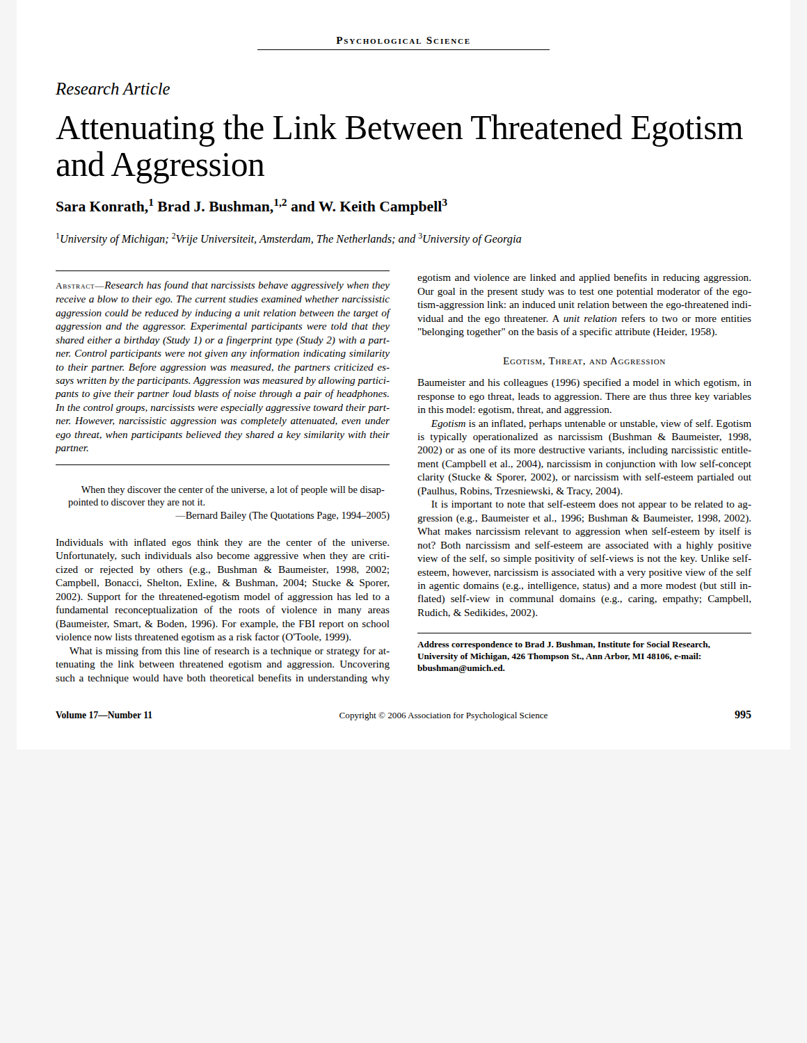Psychological Science
Research Article
Attenuating the Link Between Threatened Egotism and Aggression
Sara Konrath,1 Brad J. Bushman,1,2 and W. Keith Campbell3
1University of Michigan; 2Vrije Universiteit, Amsterdam, The Netherlands; and 3University of Georgia
Abstract—Research has found that narcissists behave aggressively when they receive a blow to their ego. The current studies examined whether narcissistic aggression could be reduced by inducing a unit relation between the target of aggression and the aggressor. Experimental participants were told that they shared either a birthday (Study 1) or a fingerprint type (Study 2) with a partner. Control participants were not given any information indicating similarity to their partner. Before aggression was measured, the partners criticized essays written by the participants. Aggression was measured by allowing participants to give their partner loud blasts of noise through a pair of headphones. In the control groups, narcissists were especially aggressive toward their partner. However, narcissistic aggression was completely attenuated, even under ego threat, when participants believed they shared a key similarity with their partner.
When they discover the center of the universe, a lot of people will be disappointed to discover they are not it.
—Bernard Bailey (The Quotations Page, 1994–2005)
Individuals with inflated egos think they are the center of the universe. Unfortunately, such individuals also become aggressive when they are criticized or rejected by others (e.g., Bushman & Baumeister, 1998, 2002; Campbell, Bonacci, Shelton, Exline, & Bushman, 2004; Stucke & Sporer, 2002). Support for the threatened-egotism model of aggression has led to a fundamental reconceptualization of the roots of violence in many areas (Baumeister, Smart, & Boden, 1996). For example, the FBI report on school violence now lists threatened egotism as a risk factor (O'Toole, 1999).
What is missing from this line of research is a technique or strategy for attenuating the link between threatened egotism and aggression. Uncovering such a technique would have both theoretical benefits in understanding why egotism and violence are linked and applied benefits in reducing aggression. Our goal in the present study was to test one potential moderator of the egotism-aggression link: an induced unit relation between the ego-threatened individual and the ego threatener. A unit relation refers to two or more entities "belonging together" on the basis of a specific attribute (Heider, 1958).
Egotism, Threat, and Aggression
Baumeister and his colleagues (1996) specified a model in which egotism, in response to ego threat, leads to aggression. There are thus three key variables in this model: egotism, threat, and aggression.
Egotism is an inflated, perhaps untenable or unstable, view of self. Egotism is typically operationalized as narcissism (Bushman & Baumeister, 1998, 2002) or as one of its more destructive variants, including narcissistic entitlement (Campbell et al., 2004), narcissism in conjunction with low self-concept clarity (Stucke & Sporer, 2002), or narcissism with self-esteem partialed out (Paulhus, Robins, Trzesniewski, & Tracy, 2004).
It is important to note that self-esteem does not appear to be related to aggression (e.g., Baumeister et al., 1996; Bushman & Baumeister, 1998, 2002). What makes narcissism relevant to aggression when self-esteem by itself is not? Both narcissism and self-esteem are associated with a highly positive view of the self, so simple positivity of self-views is not the key. Unlike self-esteem, however, narcissism is associated with a very positive view of the self in agentic domains (e.g., intelligence, status) and a more modest (but still inflated) self-view in communal domains (e.g., caring, empathy; Campbell, Rudich, & Sedikides, 2002).
Address correspondence to Brad J. Bushman, Institute for Social Research, University of Michigan, 426 Thompson St., Ann Arbor, MI 48106, e-mail: bbushman@umich.ed.
Volume 17—Number 11 Copyright © 2006 Association for Psychological Science 995